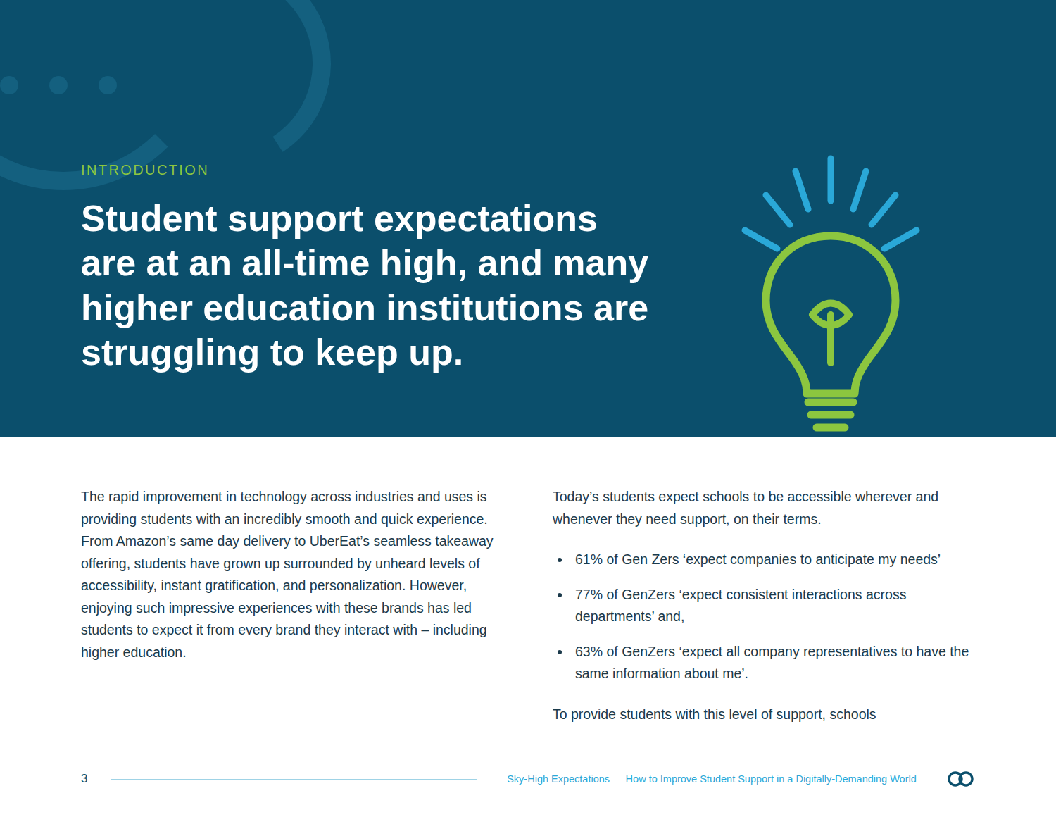Introduction
Student support expectations
are at an all-time high, and many
higher education institutions are
struggling to keep up.
The rapid improvement in technology across industries and uses is providing students with an incredibly smooth and quick experience. From Amazon’s same day delivery to UberEat’s seamless takeaway offering, students have grown up surrounded by unheard levels of accessibility, instant gratification, and personalization. However, enjoying such impressive experiences with these brands has led students to expect it from every brand they interact with – including higher education.
Today’s students expect schools to be accessible wherever and whenever they need support, on their terms.
61% of Gen Zers ‘expect companies to anticipate my needs’
77% of GenZers ‘expect consistent interactions across departments’ and,
63% of GenZers ‘expect all company representatives to have the same information about me’.
To provide students with this level of support, schools
3 Sky-High Expectations — How to Improve Student Support in a Digitally-Demanding World